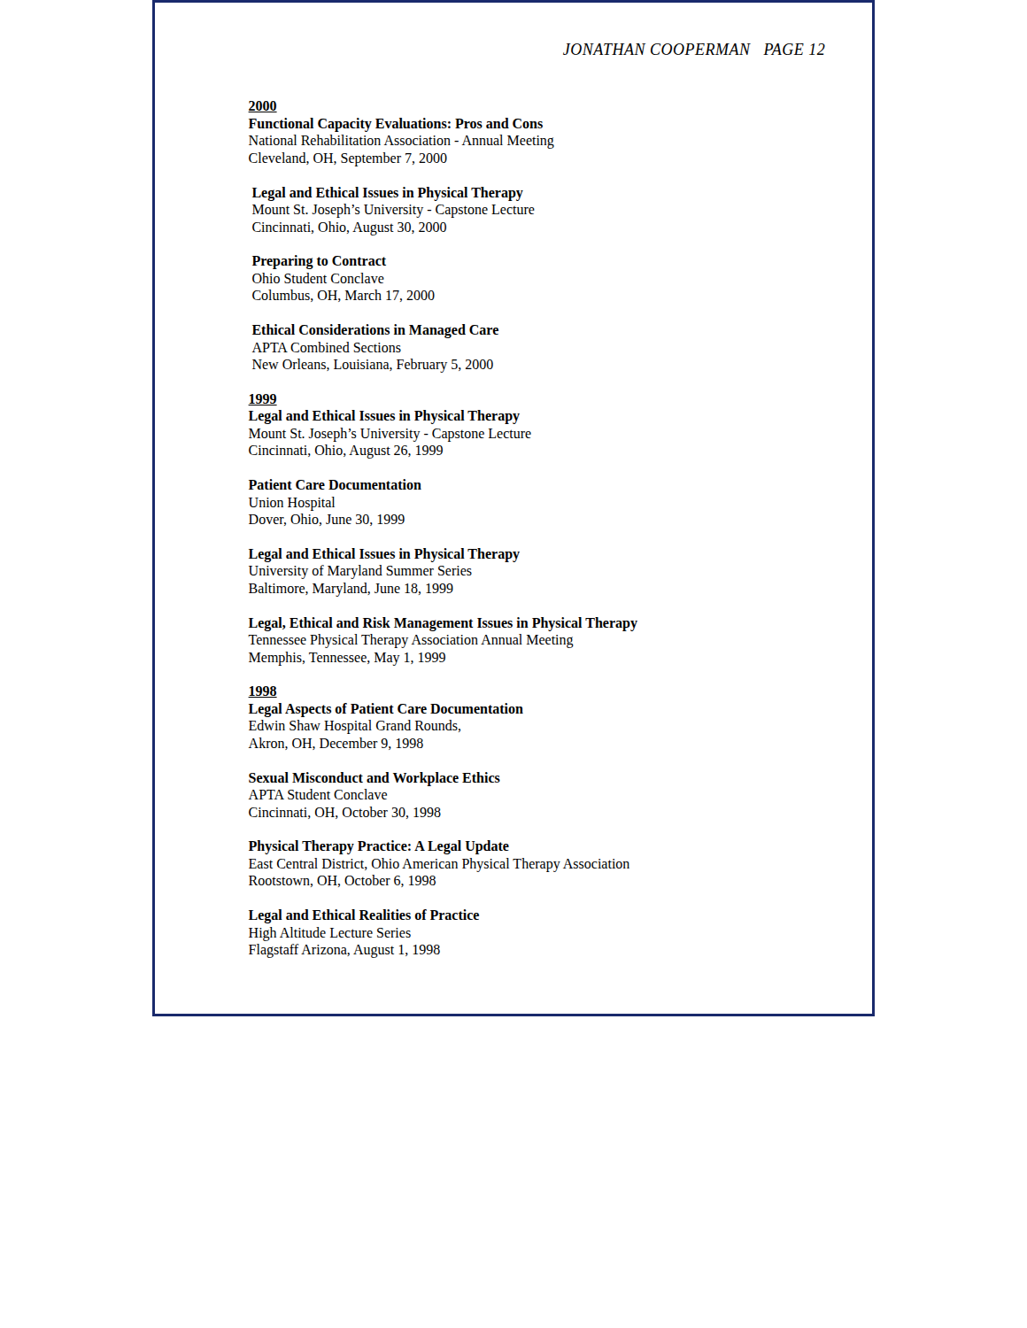JONATHAN COOPERMAN PAGE 12
2000
Functional Capacity Evaluations: Pros and Cons
National Rehabilitation Association - Annual Meeting
Cleveland, OH, September 7, 2000
Legal and Ethical Issues in Physical Therapy
Mount St. Joseph’s University - Capstone Lecture
Cincinnati, Ohio, August 30, 2000
Preparing to Contract
Ohio Student Conclave
Columbus, OH, March 17, 2000
Ethical Considerations in Managed Care
APTA Combined Sections
New Orleans, Louisiana, February 5, 2000
1999
Legal and Ethical Issues in Physical Therapy
Mount St. Joseph’s University - Capstone Lecture
Cincinnati, Ohio, August 26, 1999
Patient Care Documentation
Union Hospital
Dover, Ohio, June 30, 1999
Legal and Ethical Issues in Physical Therapy
University of Maryland Summer Series
Baltimore, Maryland, June 18, 1999
Legal, Ethical and Risk Management Issues in Physical Therapy
Tennessee Physical Therapy Association Annual Meeting
Memphis, Tennessee, May 1, 1999
1998
Legal Aspects of Patient Care Documentation
Edwin Shaw Hospital Grand Rounds,
Akron, OH, December 9, 1998
Sexual Misconduct and Workplace Ethics
APTA Student Conclave
Cincinnati, OH, October 30, 1998
Physical Therapy Practice: A Legal Update
East Central District, Ohio American Physical Therapy Association
Rootstown, OH, October 6, 1998
Legal and Ethical Realities of Practice
High Altitude Lecture Series
Flagstaff Arizona, August 1, 1998